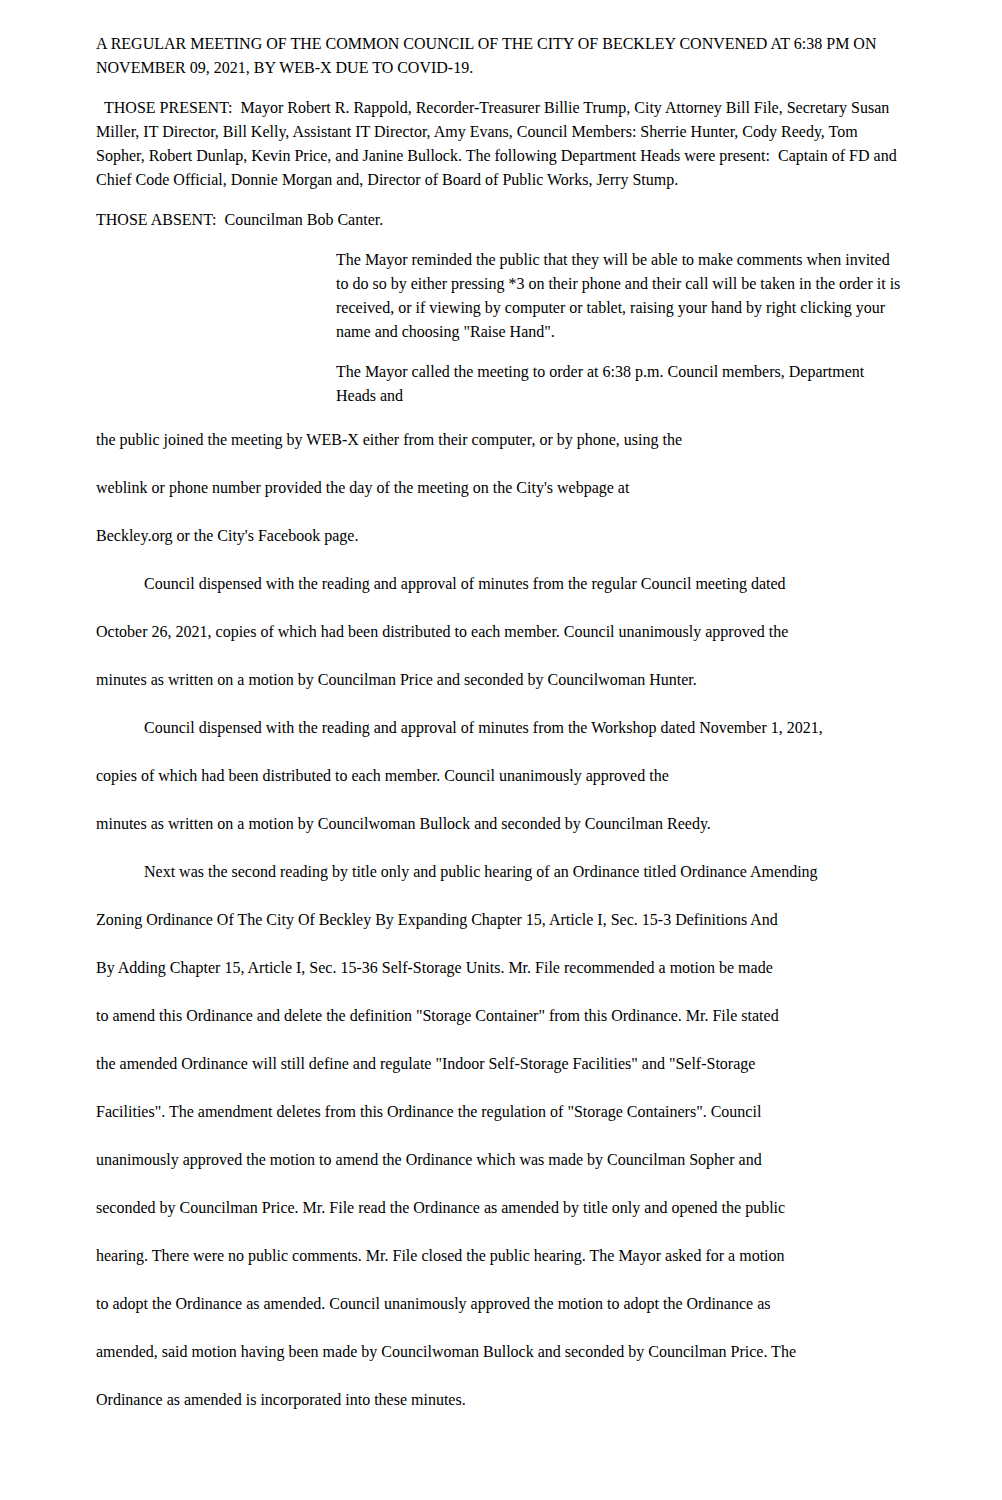A REGULAR MEETING OF THE COMMON COUNCIL OF THE CITY OF BECKLEY CONVENED AT 6:38 PM ON NOVEMBER 09, 2021, BY WEB-X DUE TO COVID-19.
THOSE PRESENT: Mayor Robert R. Rappold, Recorder-Treasurer Billie Trump, City Attorney Bill File, Secretary Susan Miller, IT Director, Bill Kelly, Assistant IT Director, Amy Evans, Council Members: Sherrie Hunter, Cody Reedy, Tom Sopher, Robert Dunlap, Kevin Price, and Janine Bullock. The following Department Heads were present: Captain of FD and Chief Code Official, Donnie Morgan and, Director of Board of Public Works, Jerry Stump.
THOSE ABSENT: Councilman Bob Canter.
The Mayor reminded the public that they will be able to make comments when invited to do so by either pressing *3 on their phone and their call will be taken in the order it is received, or if viewing by computer or tablet, raising your hand by right clicking your name and choosing "Raise Hand".
The Mayor called the meeting to order at 6:38 p.m. Council members, Department Heads and
the public joined the meeting by WEB-X either from their computer, or by phone, using the
weblink or phone number provided the day of the meeting on the City's webpage at
Beckley.org or the City's Facebook page.
Council dispensed with the reading and approval of minutes from the regular Council meeting dated
October 26, 2021, copies of which had been distributed to each member. Council unanimously approved the
minutes as written on a motion by Councilman Price and seconded by Councilwoman Hunter.
Council dispensed with the reading and approval of minutes from the Workshop dated November 1, 2021,
copies of which had been distributed to each member. Council unanimously approved the
minutes as written on a motion by Councilwoman Bullock and seconded by Councilman Reedy.
Next was the second reading by title only and public hearing of an Ordinance titled Ordinance Amending
Zoning Ordinance Of The City Of Beckley By Expanding Chapter 15, Article I, Sec. 15-3 Definitions And
By Adding Chapter 15, Article I, Sec. 15-36 Self-Storage Units. Mr. File recommended a motion be made
to amend this Ordinance and delete the definition "Storage Container" from this Ordinance. Mr. File stated
the amended Ordinance will still define and regulate "Indoor Self-Storage Facilities" and "Self-Storage
Facilities". The amendment deletes from this Ordinance the regulation of "Storage Containers". Council
unanimously approved the motion to amend the Ordinance which was made by Councilman Sopher and
seconded by Councilman Price. Mr. File read the Ordinance as amended by title only and opened the public
hearing. There were no public comments. Mr. File closed the public hearing. The Mayor asked for a motion
to adopt the Ordinance as amended. Council unanimously approved the motion to adopt the Ordinance as
amended, said motion having been made by Councilwoman Bullock and seconded by Councilman Price. The
Ordinance as amended is incorporated into these minutes.